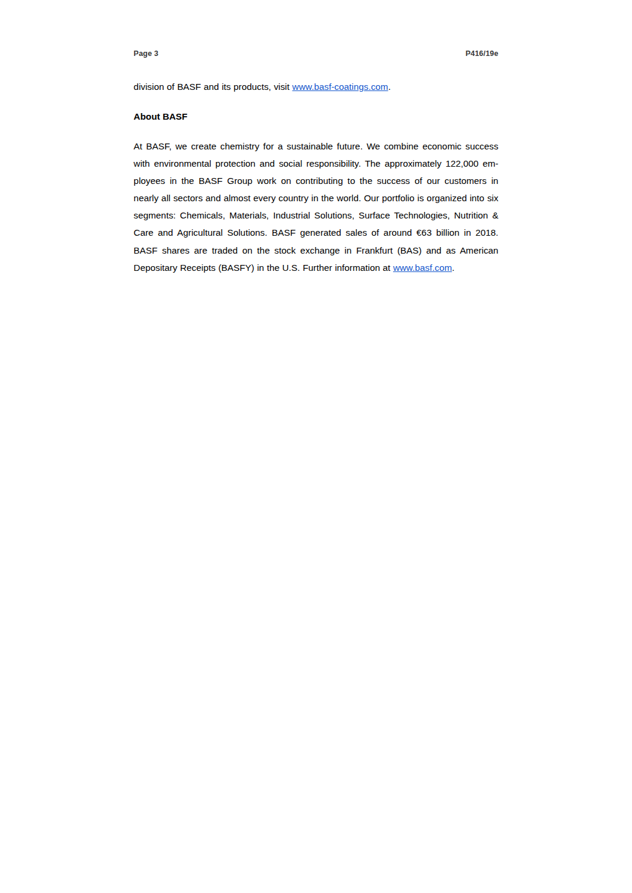Page 3 P416/19e
division of BASF and its products, visit www.basf-coatings.com.
About BASF
At BASF, we create chemistry for a sustainable future. We combine economic success with environmental protection and social responsibility. The approximately 122,000 employees in the BASF Group work on contributing to the success of our customers in nearly all sectors and almost every country in the world. Our portfolio is organized into six segments: Chemicals, Materials, Industrial Solutions, Surface Technologies, Nutrition & Care and Agricultural Solutions. BASF generated sales of around €63 billion in 2018. BASF shares are traded on the stock exchange in Frankfurt (BAS) and as American Depositary Receipts (BASFY) in the U.S. Further information at www.basf.com.